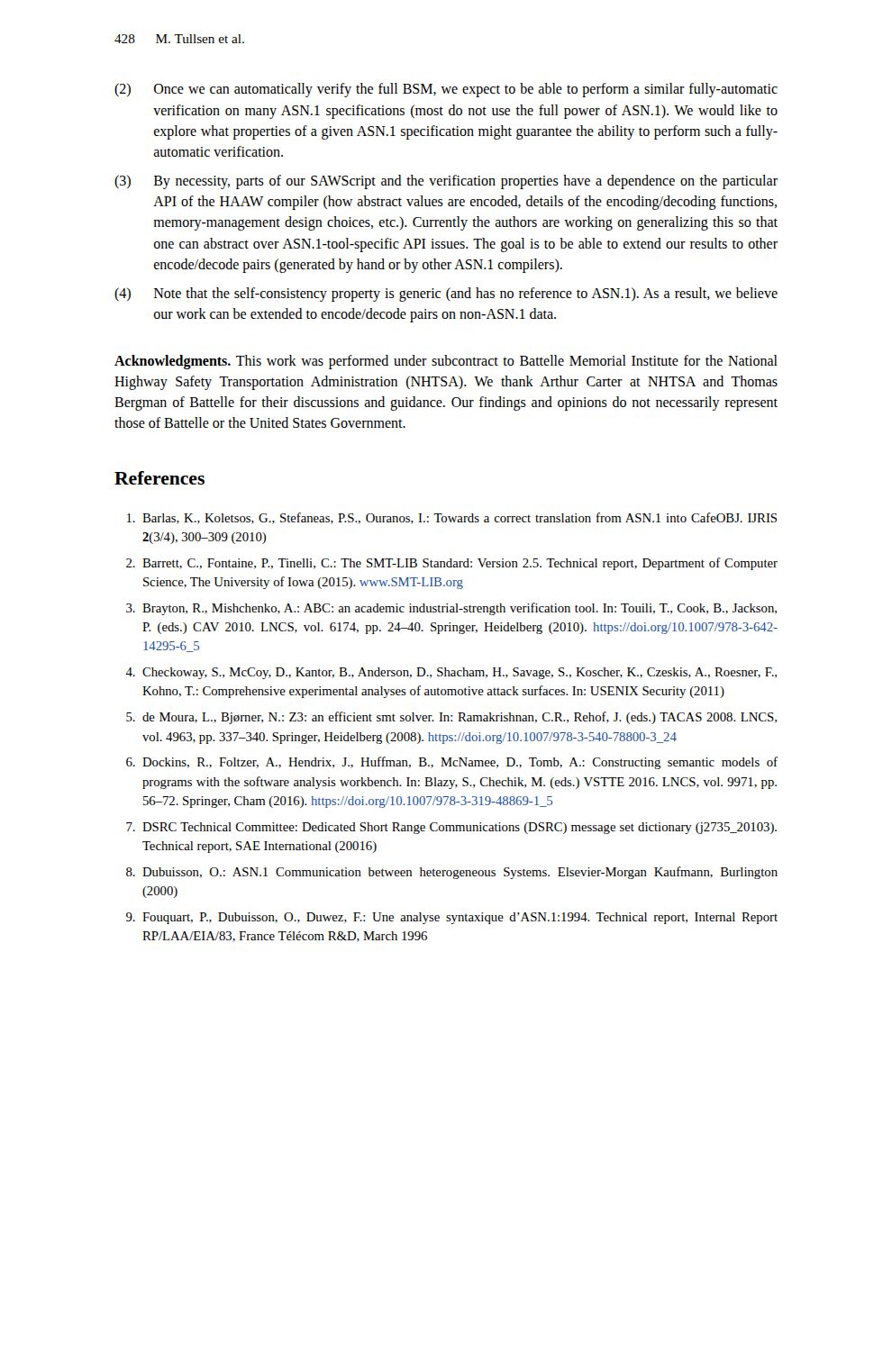428 M. Tullsen et al.
(2) Once we can automatically verify the full BSM, we expect to be able to perform a similar fully-automatic verification on many ASN.1 specifications (most do not use the full power of ASN.1). We would like to explore what properties of a given ASN.1 specification might guarantee the ability to perform such a fully-automatic verification.
(3) By necessity, parts of our SAWScript and the verification properties have a dependence on the particular API of the HAAW compiler (how abstract values are encoded, details of the encoding/decoding functions, memory-management design choices, etc.). Currently the authors are working on generalizing this so that one can abstract over ASN.1-tool-specific API issues. The goal is to be able to extend our results to other encode/decode pairs (generated by hand or by other ASN.1 compilers).
(4) Note that the self-consistency property is generic (and has no reference to ASN.1). As a result, we believe our work can be extended to encode/decode pairs on non-ASN.1 data.
Acknowledgments. This work was performed under subcontract to Battelle Memorial Institute for the National Highway Safety Transportation Administration (NHTSA). We thank Arthur Carter at NHTSA and Thomas Bergman of Battelle for their discussions and guidance. Our findings and opinions do not necessarily represent those of Battelle or the United States Government.
References
1. Barlas, K., Koletsos, G., Stefaneas, P.S., Ouranos, I.: Towards a correct translation from ASN.1 into CafeOBJ. IJRIS 2(3/4), 300–309 (2010)
2. Barrett, C., Fontaine, P., Tinelli, C.: The SMT-LIB Standard: Version 2.5. Technical report, Department of Computer Science, The University of Iowa (2015). www.SMT-LIB.org
3. Brayton, R., Mishchenko, A.: ABC: an academic industrial-strength verification tool. In: Touili, T., Cook, B., Jackson, P. (eds.) CAV 2010. LNCS, vol. 6174, pp. 24–40. Springer, Heidelberg (2010). https://doi.org/10.1007/978-3-642-14295-6_5
4. Checkoway, S., McCoy, D., Kantor, B., Anderson, D., Shacham, H., Savage, S., Koscher, K., Czeskis, A., Roesner, F., Kohno, T.: Comprehensive experimental analyses of automotive attack surfaces. In: USENIX Security (2011)
5. de Moura, L., Bjørner, N.: Z3: an efficient smt solver. In: Ramakrishnan, C.R., Rehof, J. (eds.) TACAS 2008. LNCS, vol. 4963, pp. 337–340. Springer, Heidelberg (2008). https://doi.org/10.1007/978-3-540-78800-3_24
6. Dockins, R., Foltzer, A., Hendrix, J., Huffman, B., McNamee, D., Tomb, A.: Constructing semantic models of programs with the software analysis workbench. In: Blazy, S., Chechik, M. (eds.) VSTTE 2016. LNCS, vol. 9971, pp. 56–72. Springer, Cham (2016). https://doi.org/10.1007/978-3-319-48869-1_5
7. DSRC Technical Committee: Dedicated Short Range Communications (DSRC) message set dictionary (j2735_20103). Technical report, SAE International (20016)
8. Dubuisson, O.: ASN.1 Communication between heterogeneous Systems. Elsevier-Morgan Kaufmann, Burlington (2000)
9. Fouquart, P., Dubuisson, O., Duwez, F.: Une analyse syntaxique d’ASN.1:1994. Technical report, Internal Report RP/LAA/EIA/83, France Télécom R&D, March 1996